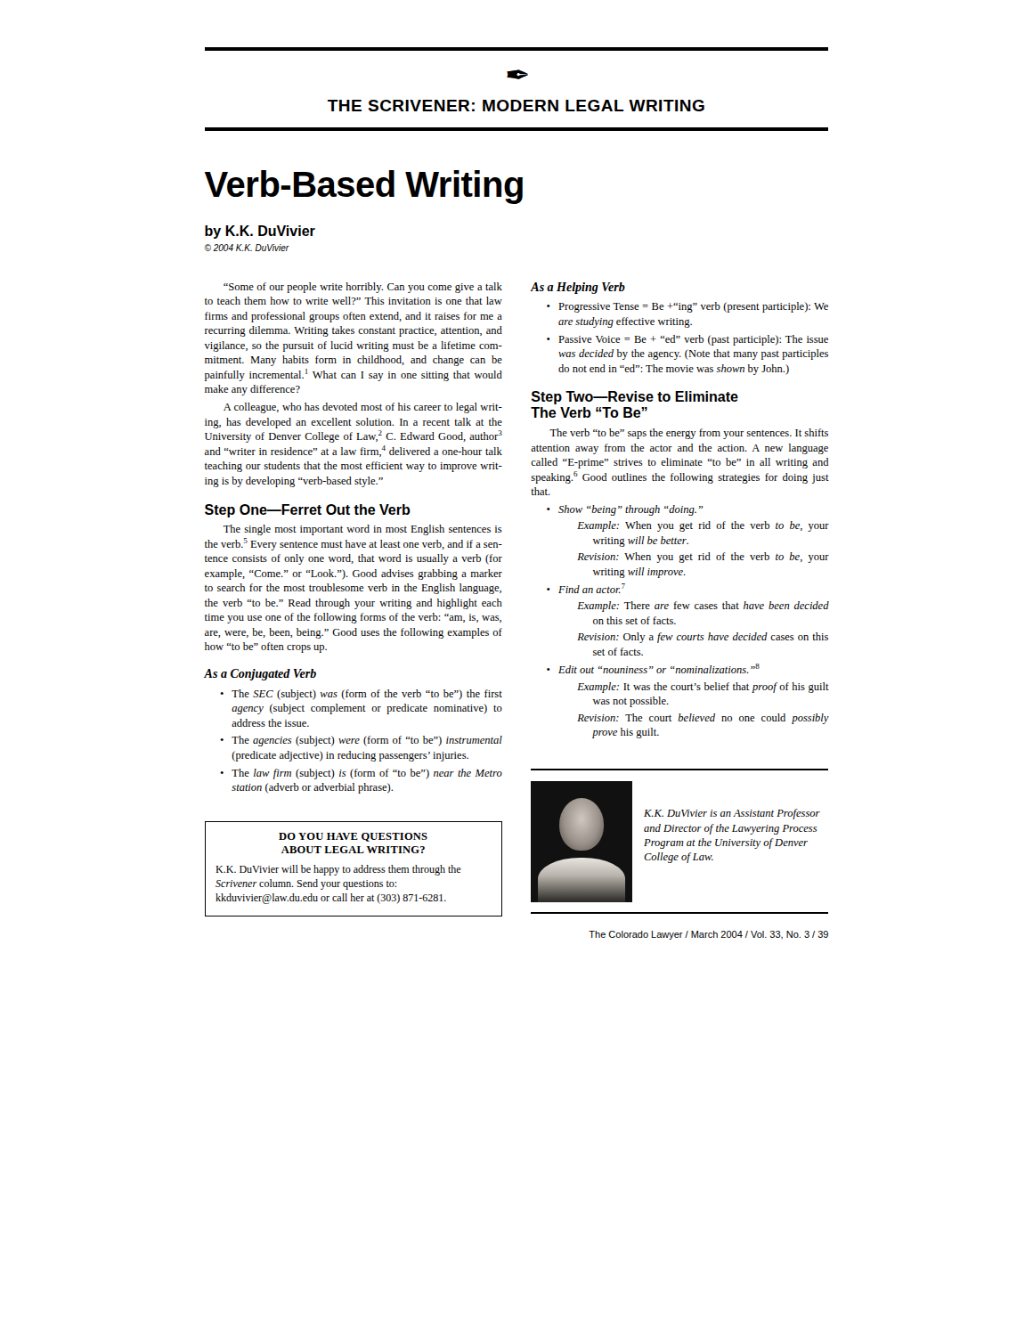✒
The Scrivener: Modern Legal Writing
Verb-Based Writing
by K.K. DuVivier
© 2004 K.K. DuVivier
“Some of our people write horribly. Can you come give a talk to teach them how to write well?” This invitation is one that law firms and professional groups often extend, and it raises for me a recurring dilemma. Writing takes constant practice, attention, and vigilance, so the pursuit of lucid writing must be a lifetime commitment. Many habits form in childhood, and change can be painfully incremental.1 What can I say in one sitting that would make any difference?
A colleague, who has devoted most of his career to legal writing, has developed an excellent solution. In a recent talk at the University of Denver College of Law,2 C. Edward Good, author3 and “writer in residence” at a law firm,4 delivered a one-hour talk teaching our students that the most efficient way to improve writing is by developing “verb-based style.”
Step One—Ferret Out the Verb
The single most important word in most English sentences is the verb.5 Every sentence must have at least one verb, and if a sentence consists of only one word, that word is usually a verb (for example, “Come.” or “Look.”). Good advises grabbing a marker to search for the most troublesome verb in the English language, the verb “to be.” Read through your writing and highlight each time you use one of the following forms of the verb: “am, is, was, are, were, be, been, being.” Good uses the following examples of how “to be” often crops up.
As a Conjugated Verb
The SEC (subject) was (form of the verb “to be”) the first agency (subject complement or predicate nominative) to address the issue.
The agencies (subject) were (form of “to be”) instrumental (predicate adjective) in reducing passengers’ injuries.
The law firm (subject) is (form of “to be”) near the Metro station (adverb or adverbial phrase).
DO YOU HAVE QUESTIONS
ABOUT LEGAL WRITING?
K.K. DuVivier will be happy to address them through the Scrivener column. Send your questions to: kkduvivier@law.du.edu or call her at (303) 871-6281.
As a Helping Verb
Progressive Tense = Be +“ing” verb (present participle): We are studying effective writing.
Passive Voice = Be + “ed” verb (past participle): The issue was decided by the agency. (Note that many past participles do not end in “ed”: The movie was shown by John.)
Step Two—Revise to Eliminate
The Verb “To Be”
The verb “to be” saps the energy from your sentences. It shifts attention away from the actor and the action. A new language called “E-prime” strives to eliminate “to be” in all writing and speaking.6 Good outlines the following strategies for doing just that.
Show “being” through “doing.”
Example: When you get rid of the verb to be, your writing will be better. Revision: When you get rid of the verb to be, your writing will improve.
Find an actor.7
Example: There are few cases that have been decided on this set of facts. Revision: Only a few courts have decided cases on this set of facts.
Edit out “nouniness” or “nominalizations.”8
Example: It was the court’s belief that proof of his guilt was not possible. Revision: The court believed no one could possibly prove his guilt.
K.K. DuVivier is an Assistant Professor and Director of the Lawyering Process Program at the University of Denver College of Law.
The Colorado Lawyer / March 2004 / Vol. 33, No. 3 / 39